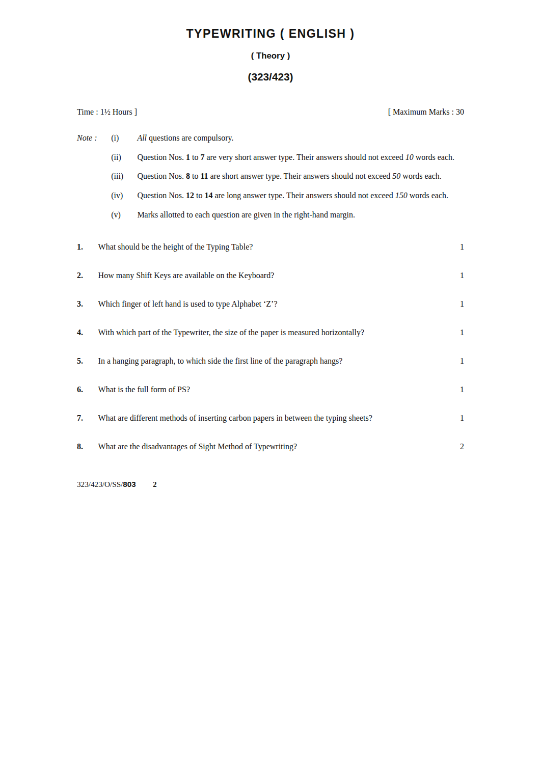TYPEWRITING ( ENGLISH )
( Theory )
(323/423)
Time : 1½ Hours ] [ Maximum Marks : 30
Note :
(i) All questions are compulsory.
(ii) Question Nos. 1 to 7 are very short answer type. Their answers should not exceed 10 words each.
(iii) Question Nos. 8 to 11 are short answer type. Their answers should not exceed 50 words each.
(iv) Question Nos. 12 to 14 are long answer type. Their answers should not exceed 150 words each.
(v) Marks allotted to each question are given in the right-hand margin.
What should be the height of the Typing Table?1
How many Shift Keys are available on the Keyboard?1
Which finger of left hand is used to type Alphabet ‘Z’?1
With which part of the Typewriter, the size of the paper is measured horizontally?1
In a hanging paragraph, to which side the first line of the paragraph hangs?1
What is the full form of PS?1
What are different methods of inserting carbon papers in between the typing sheets?1
What are the disadvantages of Sight Method of Typewriting?2
323/423/O/SS/803 2